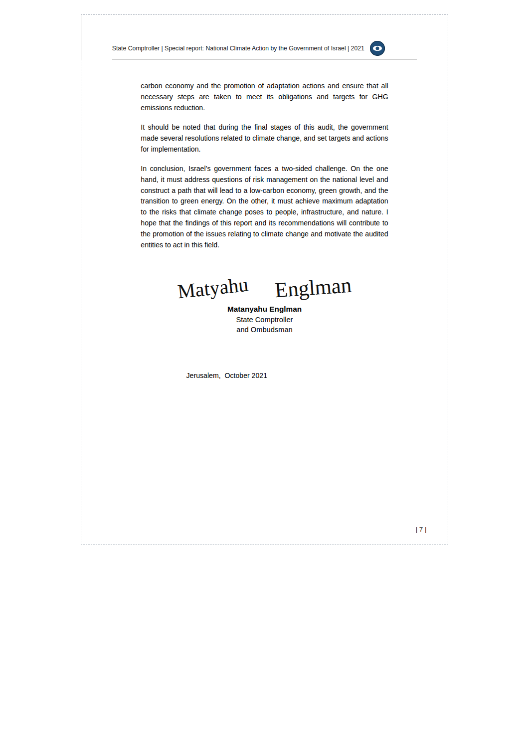State Comptroller | Special report: National Climate Action by the Government of Israel | 2021
carbon economy and the promotion of adaptation actions and ensure that all necessary steps are taken to meet its obligations and targets for GHG emissions reduction.
It should be noted that during the final stages of this audit, the government made several resolutions related to climate change, and set targets and actions for implementation.
In conclusion, Israel’s government faces a two-sided challenge. On the one hand, it must address questions of risk management on the national level and construct a path that will lead to a low-carbon economy, green growth, and the transition to green energy. On the other, it must achieve maximum adaptation to the risks that climate change poses to people, infrastructure, and nature. I hope that the findings of this report and its recommendations will contribute to the promotion of the issues relating to climate change and motivate the audited entities to act in this field.
Matyahu
Englman
Matanyahu Englman
State Comptroller
and Ombudsman
Jerusalem, October 2021
| 7 |